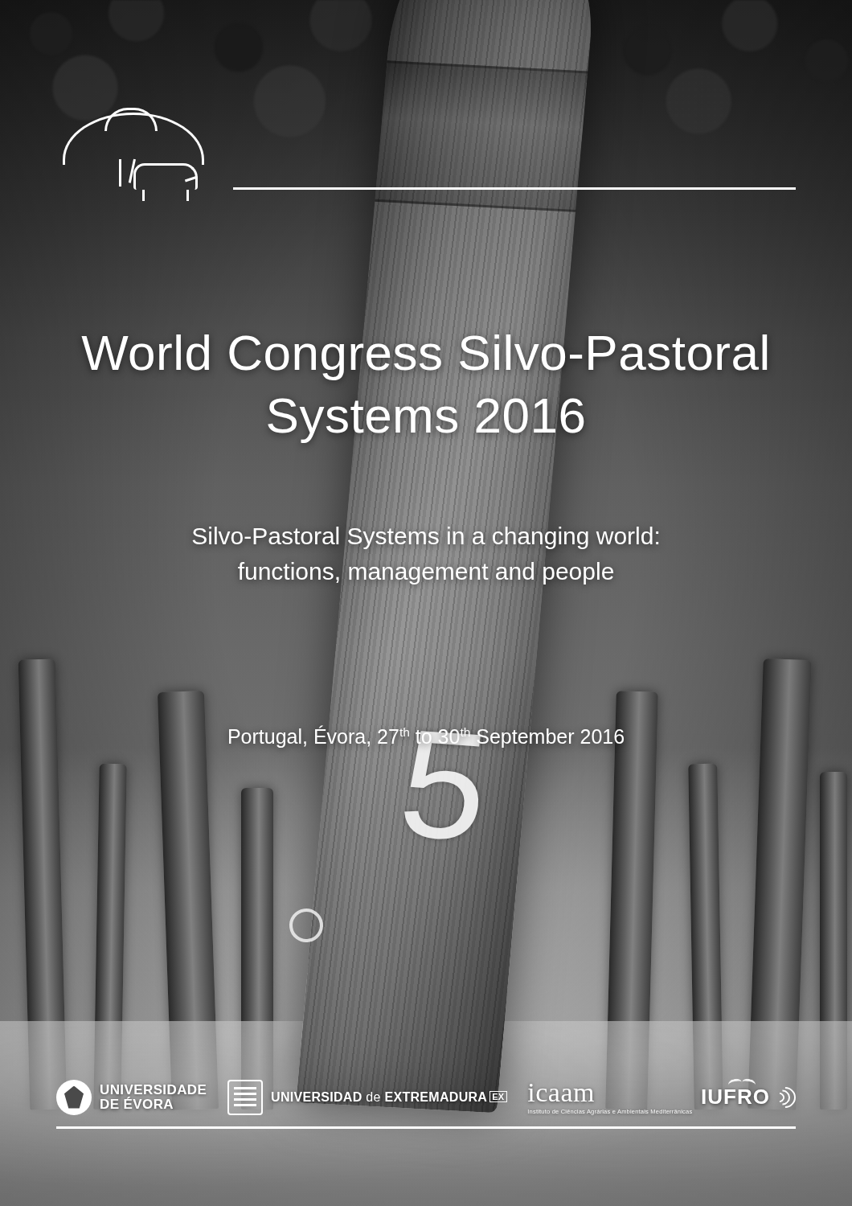5
World Congress Silvo-Pastoral
Systems 2016
Silvo-Pastoral Systems in a changing world:
functions, management and people
Portugal, Évora, 27th to 30th September 2016
UNIVERSIDADE
DE ÉVORA
UNIVERSIDAD de EXTREMADURAEX
icaam Instituto de Ciências Agrárias e Ambientais Mediterrânicas
IUFRO